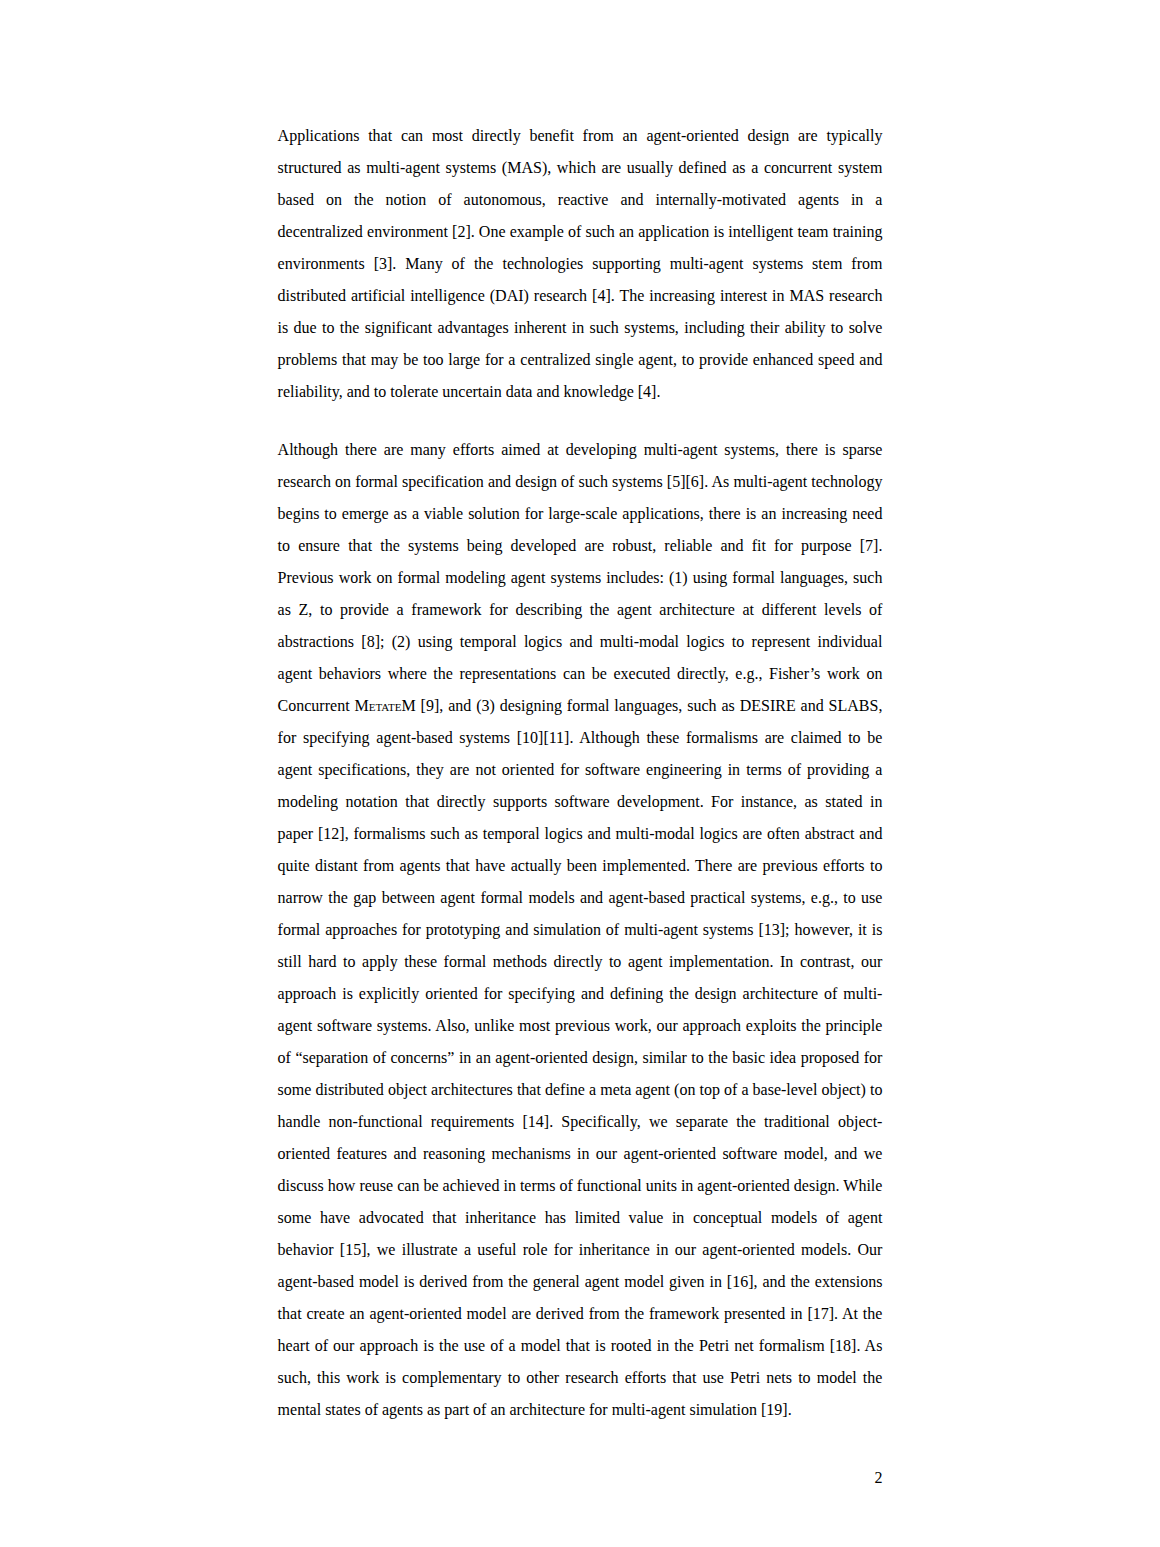Applications that can most directly benefit from an agent-oriented design are typically structured as multi-agent systems (MAS), which are usually defined as a concurrent system based on the notion of autonomous, reactive and internally-motivated agents in a decentralized environment [2]. One example of such an application is intelligent team training environments [3]. Many of the technologies supporting multi-agent systems stem from distributed artificial intelligence (DAI) research [4]. The increasing interest in MAS research is due to the significant advantages inherent in such systems, including their ability to solve problems that may be too large for a centralized single agent, to provide enhanced speed and reliability, and to tolerate uncertain data and knowledge [4].
Although there are many efforts aimed at developing multi-agent systems, there is sparse research on formal specification and design of such systems [5][6]. As multi-agent technology begins to emerge as a viable solution for large-scale applications, there is an increasing need to ensure that the systems being developed are robust, reliable and fit for purpose [7]. Previous work on formal modeling agent systems includes: (1) using formal languages, such as Z, to provide a framework for describing the agent architecture at different levels of abstractions [8]; (2) using temporal logics and multi-modal logics to represent individual agent behaviors where the representations can be executed directly, e.g., Fisher’s work on Concurrent MetateM [9], and (3) designing formal languages, such as DESIRE and SLABS, for specifying agent-based systems [10][11]. Although these formalisms are claimed to be agent specifications, they are not oriented for software engineering in terms of providing a modeling notation that directly supports software development. For instance, as stated in paper [12], formalisms such as temporal logics and multi-modal logics are often abstract and quite distant from agents that have actually been implemented. There are previous efforts to narrow the gap between agent formal models and agent-based practical systems, e.g., to use formal approaches for prototyping and simulation of multi-agent systems [13]; however, it is still hard to apply these formal methods directly to agent implementation. In contrast, our approach is explicitly oriented for specifying and defining the design architecture of multi-agent software systems. Also, unlike most previous work, our approach exploits the principle of “separation of concerns” in an agent-oriented design, similar to the basic idea proposed for some distributed object architectures that define a meta agent (on top of a base-level object) to handle non-functional requirements [14]. Specifically, we separate the traditional object-oriented features and reasoning mechanisms in our agent-oriented software model, and we discuss how reuse can be achieved in terms of functional units in agent-oriented design. While some have advocated that inheritance has limited value in conceptual models of agent behavior [15], we illustrate a useful role for inheritance in our agent-oriented models. Our agent-based model is derived from the general agent model given in [16], and the extensions that create an agent-oriented model are derived from the framework presented in [17]. At the heart of our approach is the use of a model that is rooted in the Petri net formalism [18]. As such, this work is complementary to other research efforts that use Petri nets to model the mental states of agents as part of an architecture for multi-agent simulation [19].
2